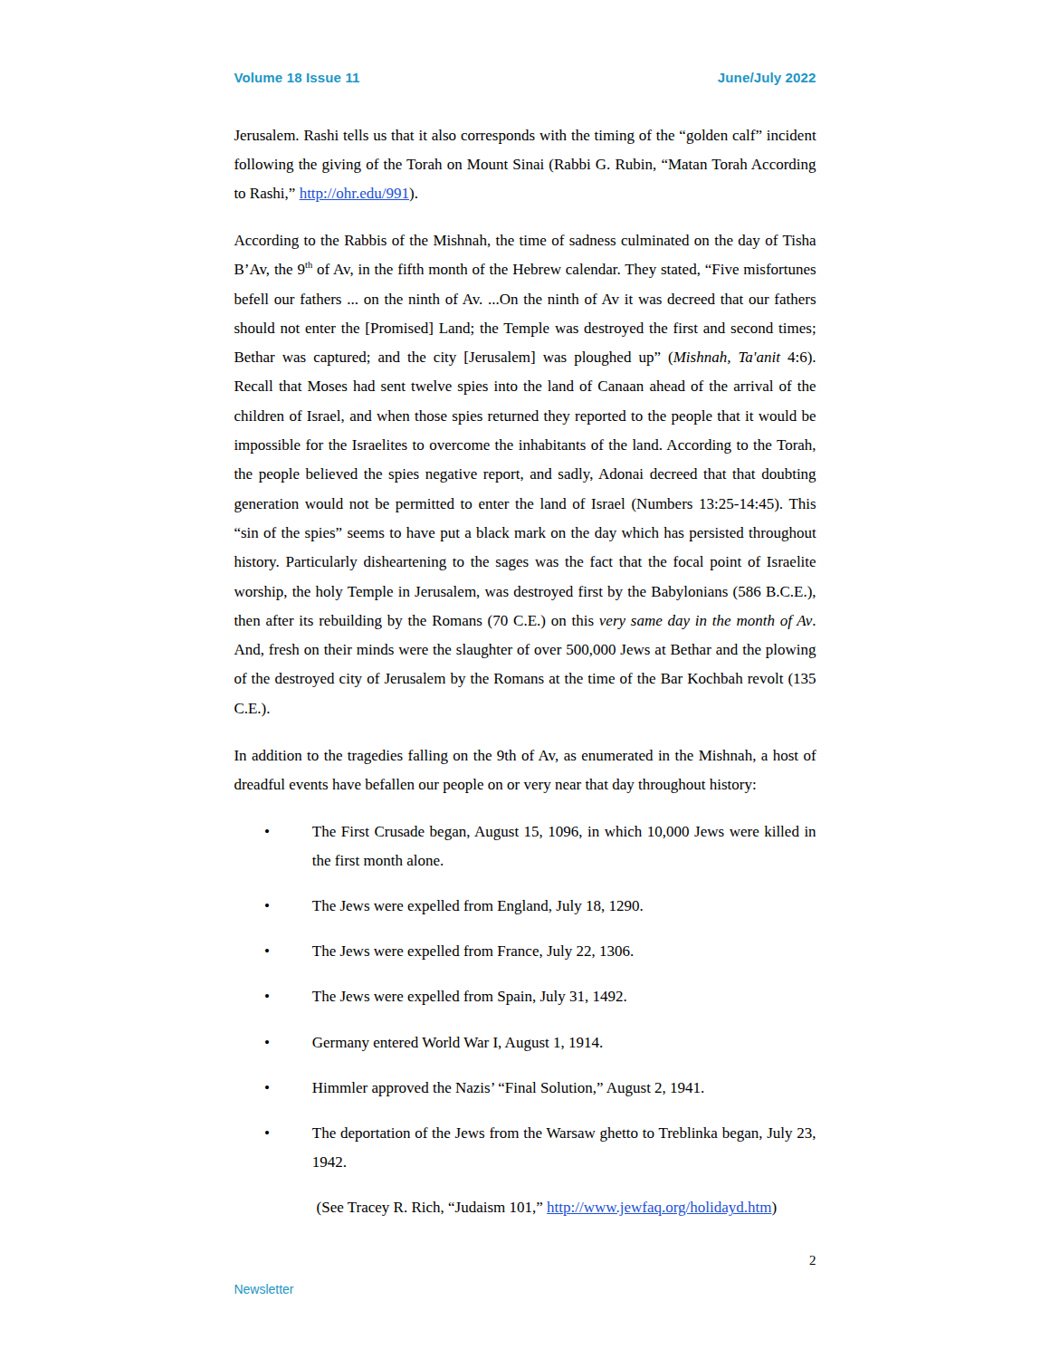Volume 18 Issue 11 June/July 2022
Jerusalem. Rashi tells us that it also corresponds with the timing of the “golden calf” incident following the giving of the Torah on Mount Sinai (Rabbi G. Rubin, “Matan Torah According to Rashi,” http://ohr.edu/991).
According to the Rabbis of the Mishnah, the time of sadness culminated on the day of Tisha B’Av, the 9th of Av, in the fifth month of the Hebrew calendar. They stated, “Five misfortunes befell our fathers ... on the ninth of Av. ...On the ninth of Av it was decreed that our fathers should not enter the [Promised] Land; the Temple was destroyed the first and second times; Bethar was captured; and the city [Jerusalem] was ploughed up” (Mishnah, Ta'anit 4:6). Recall that Moses had sent twelve spies into the land of Canaan ahead of the arrival of the children of Israel, and when those spies returned they reported to the people that it would be impossible for the Israelites to overcome the inhabitants of the land. According to the Torah, the people believed the spies negative report, and sadly, Adonai decreed that that doubting generation would not be permitted to enter the land of Israel (Numbers 13:25-14:45). This “sin of the spies” seems to have put a black mark on the day which has persisted throughout history. Particularly disheartening to the sages was the fact that the focal point of Israelite worship, the holy Temple in Jerusalem, was destroyed first by the Babylonians (586 B.C.E.), then after its rebuilding by the Romans (70 C.E.) on this very same day in the month of Av. And, fresh on their minds were the slaughter of over 500,000 Jews at Bethar and the plowing of the destroyed city of Jerusalem by the Romans at the time of the Bar Kochbah revolt (135 C.E.).
In addition to the tragedies falling on the 9th of Av, as enumerated in the Mishnah, a host of dreadful events have befallen our people on or very near that day throughout history:
• The First Crusade began, August 15, 1096, in which 10,000 Jews were killed in the first month alone.
• The Jews were expelled from England, July 18, 1290.
• The Jews were expelled from France, July 22, 1306.
• The Jews were expelled from Spain, July 31, 1492.
• Germany entered World War I, August 1, 1914.
• Himmler approved the Nazis’ “Final Solution,” August 2, 1941.
• The deportation of the Jews from the Warsaw ghetto to Treblinka began, July 23, 1942.
(See Tracey R. Rich, “Judaism 101,” http://www.jewfaq.org/holidayd.htm)
2
Newsletter